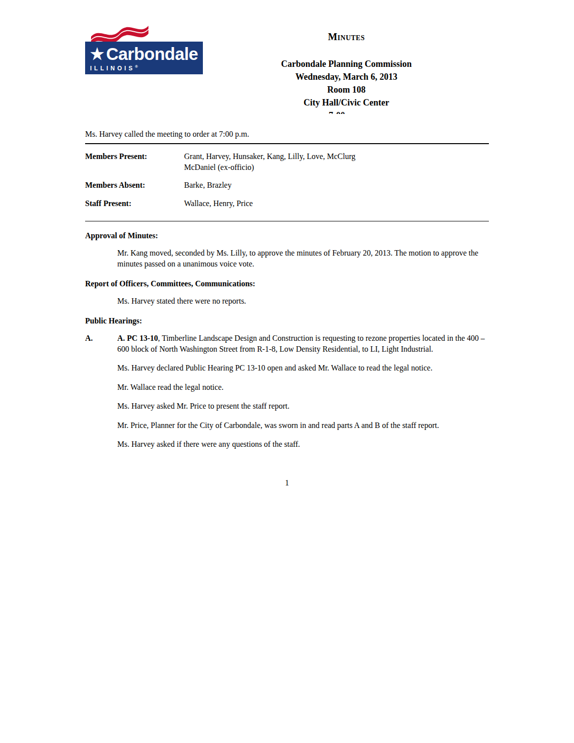★Carbondale
ILLINOIS®
Minutes
Carbondale Planning Commission
Wednesday, March 6, 2013
Room 108
City Hall/Civic Center
7:00 p.m.
Ms. Harvey called the meeting to order at 7:00 p.m.
| Members Present: | Grant, Harvey, Hunsaker, Kang, Lilly, Love, McClurg McDaniel (ex-officio) |
| Members Absent: | Barke, Brazley |
| Staff Present: | Wallace, Henry, Price |
Approval of Minutes:
Mr. Kang moved, seconded by Ms. Lilly, to approve the minutes of February 20, 2013. The motion to approve the minutes passed on a unanimous voice vote.
Report of Officers, Committees, Communications:
Ms. Harvey stated there were no reports.
Public Hearings:
A.
A. PC 13-10, Timberline Landscape Design and Construction is requesting to rezone properties located in the 400 – 600 block of North Washington Street from R-1-8, Low Density Residential, to LI, Light Industrial.
Ms. Harvey declared Public Hearing PC 13-10 open and asked Mr. Wallace to read the legal notice.
Mr. Wallace read the legal notice.
Ms. Harvey asked Mr. Price to present the staff report.
Mr. Price, Planner for the City of Carbondale, was sworn in and read parts A and B of the staff report.
Ms. Harvey asked if there were any questions of the staff.
1